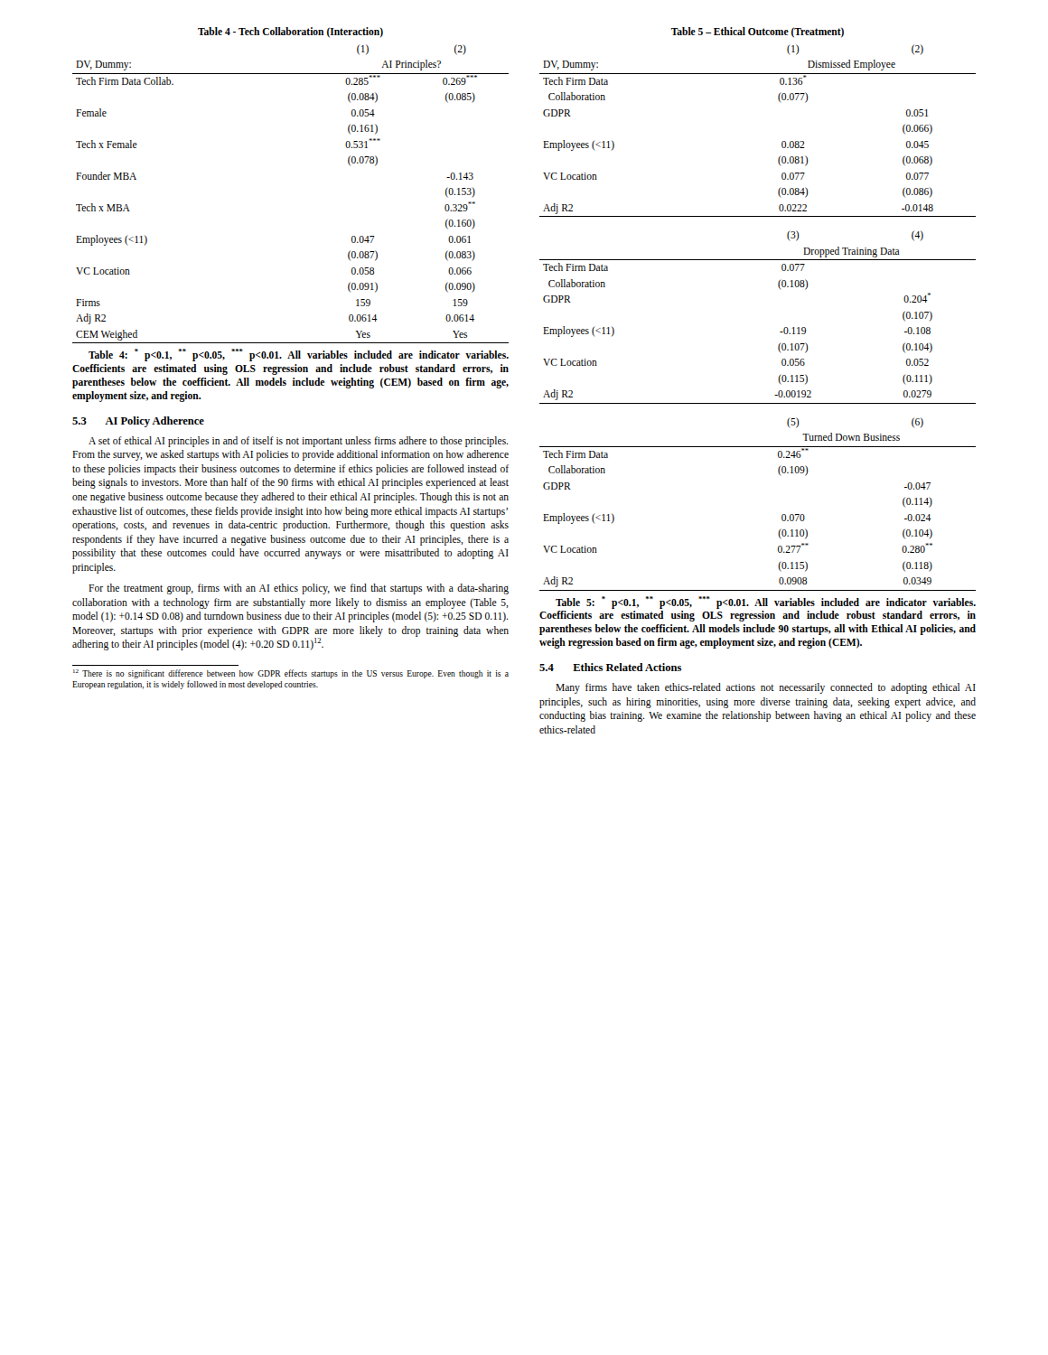Table 4 - Tech Collaboration (Interaction)
| | (1) | (2) |
| DV, Dummy: | AI Principles? |
| Tech Firm Data Collab. | 0.285 *** | 0.269 *** |
| | (0.084) | (0.085) |
| Female | 0.054 | |
| | (0.161) | |
| Tech x Female | 0.531 *** | |
| | (0.078) | |
| Founder MBA | | -0.143 |
| | | (0.153) |
| Tech x MBA | | 0.329 ** |
| | | (0.160) |
| Employees (<11) | 0.047 | 0.061 |
| | (0.087) | (0.083) |
| VC Location | 0.058 | 0.066 |
| | (0.091) | (0.090) |
| Firms | 159 | 159 |
| Adj R2 | 0.0614 | 0.0614 |
| CEM Weighed | Yes | Yes |
Table 4: * p<0.1, ** p<0.05, *** p<0.01. All variables included are indicator variables. Coefficients are estimated using OLS regression and include robust standard errors, in parentheses below the coefficient. All models include weighting (CEM) based on firm age, employment size, and region.
5.3 AI Policy Adherence
A set of ethical AI principles in and of itself is not important unless firms adhere to those principles. From the survey, we asked startups with AI policies to provide additional information on how adherence to these policies impacts their business outcomes to determine if ethics policies are followed instead of being signals to investors. More than half of the 90 firms with ethical AI principles experienced at least one negative business outcome because they adhered to their ethical AI principles. Though this is not an exhaustive list of outcomes, these fields provide insight into how being more ethical impacts AI startups’ operations, costs, and revenues in data-centric production. Furthermore, though this question asks respondents if they have incurred a negative business outcome due to their AI principles, there is a possibility that these outcomes could have occurred anyways or were misattributed to adopting AI principles.
For the treatment group, firms with an AI ethics policy, we find that startups with a data-sharing collaboration with a technology firm are substantially more likely to dismiss an employee (Table 5, model (1): +0.14 SD 0.08) and turndown business due to their AI principles (model (5): +0.25 SD 0.11). Moreover, startups with prior experience with GDPR are more likely to drop training data when adhering to their AI principles (model (4): +0.20 SD 0.11)12.
12 There is no significant difference between how GDPR effects startups in the US versus Europe. Even though it is a European regulation, it is widely followed in most developed countries.
Table 5 – Ethical Outcome (Treatment)
| | (1) | (2) |
| DV, Dummy: | Dismissed Employee |
| Tech Firm Data | 0.136 * | |
| Collaboration | (0.077) | |
| GDPR | | 0.051 |
| | | (0.066) |
| Employees (<11) | 0.082 | 0.045 |
| | (0.081) | (0.068) |
| VC Location | 0.077 | 0.077 |
| | (0.084) | (0.086) |
| Adj R2 | 0.0222 | -0.0148 |
| | (3) | (4) |
| | Dropped Training Data |
| Tech Firm Data | 0.077 | |
| Collaboration | (0.108) | |
| GDPR | | 0.204 * |
| | | (0.107) |
| Employees (<11) | -0.119 | -0.108 |
| | (0.107) | (0.104) |
| VC Location | 0.056 | 0.052 |
| | (0.115) | (0.111) |
| Adj R2 | -0.00192 | 0.0279 |
| | (5) | (6) |
| | Turned Down Business |
| Tech Firm Data | 0.246 ** | |
| Collaboration | (0.109) | |
| GDPR | | -0.047 |
| | | (0.114) |
| Employees (<11) | 0.070 | -0.024 |
| | (0.110) | (0.104) |
| VC Location | 0.277 ** | 0.280 ** |
| | (0.115) | (0.118) |
| Adj R2 | 0.0908 | 0.0349 |
Table 5: * p<0.1, ** p<0.05, *** p<0.01. All variables included are indicator variables. Coefficients are estimated using OLS regression and include robust standard errors, in parentheses below the coefficient. All models include 90 startups, all with Ethical AI policies, and weigh regression based on firm age, employment size, and region (CEM).
5.4 Ethics Related Actions
Many firms have taken ethics-related actions not necessarily connected to adopting ethical AI principles, such as hiring minorities, using more diverse training data, seeking expert advice, and conducting bias training. We examine the relationship between having an ethical AI policy and these ethics-related